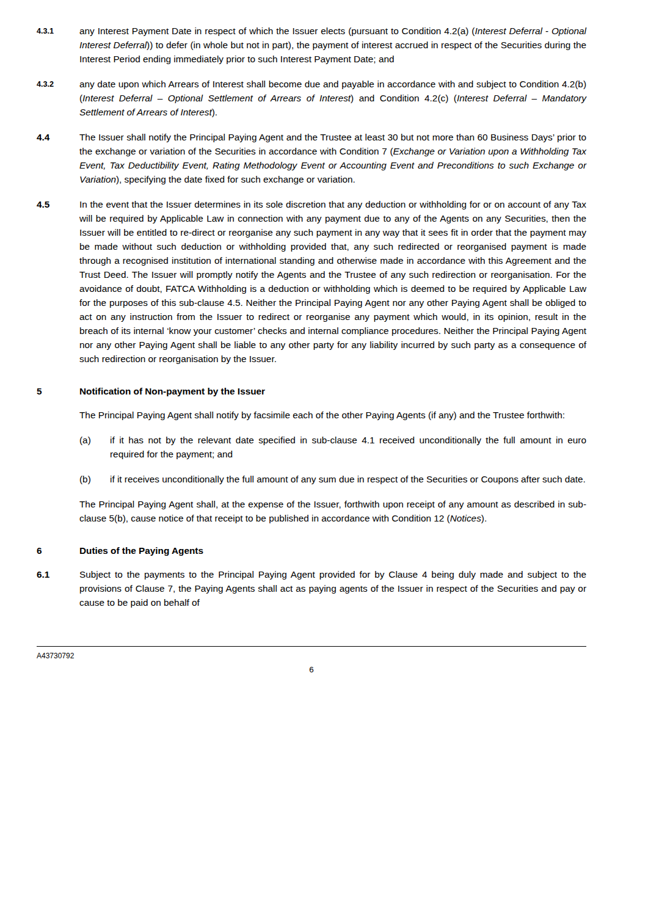4.3.1
any Interest Payment Date in respect of which the Issuer elects (pursuant to Condition 4.2(a) (Interest Deferral - Optional Interest Deferral)) to defer (in whole but not in part), the payment of interest accrued in respect of the Securities during the Interest Period ending immediately prior to such Interest Payment Date; and
4.3.2
any date upon which Arrears of Interest shall become due and payable in accordance with and subject to Condition 4.2(b) (Interest Deferral – Optional Settlement of Arrears of Interest) and Condition 4.2(c) (Interest Deferral – Mandatory Settlement of Arrears of Interest).
4.4
The Issuer shall notify the Principal Paying Agent and the Trustee at least 30 but not more than 60 Business Days’ prior to the exchange or variation of the Securities in accordance with Condition 7 (Exchange or Variation upon a Withholding Tax Event, Tax Deductibility Event, Rating Methodology Event or Accounting Event and Preconditions to such Exchange or Variation), specifying the date fixed for such exchange or variation.
4.5
In the event that the Issuer determines in its sole discretion that any deduction or withholding for or on account of any Tax will be required by Applicable Law in connection with any payment due to any of the Agents on any Securities, then the Issuer will be entitled to re-direct or reorganise any such payment in any way that it sees fit in order that the payment may be made without such deduction or withholding provided that, any such redirected or reorganised payment is made through a recognised institution of international standing and otherwise made in accordance with this Agreement and the Trust Deed. The Issuer will promptly notify the Agents and the Trustee of any such redirection or reorganisation. For the avoidance of doubt, FATCA Withholding is a deduction or withholding which is deemed to be required by Applicable Law for the purposes of this sub-clause 4.5. Neither the Principal Paying Agent nor any other Paying Agent shall be obliged to act on any instruction from the Issuer to redirect or reorganise any payment which would, in its opinion, result in the breach of its internal ‘know your customer’ checks and internal compliance procedures. Neither the Principal Paying Agent nor any other Paying Agent shall be liable to any other party for any liability incurred by such party as a consequence of such redirection or reorganisation by the Issuer.
5 Notification of Non-payment by the Issuer
The Principal Paying Agent shall notify by facsimile each of the other Paying Agents (if any) and the Trustee forthwith:
(a)
if it has not by the relevant date specified in sub-clause 4.1 received unconditionally the full amount in euro required for the payment; and
(b)
if it receives unconditionally the full amount of any sum due in respect of the Securities or Coupons after such date.
The Principal Paying Agent shall, at the expense of the Issuer, forthwith upon receipt of any amount as described in sub-clause 5(b), cause notice of that receipt to be published in accordance with Condition 12 (Notices).
6 Duties of the Paying Agents
6.1
Subject to the payments to the Principal Paying Agent provided for by Clause 4 being duly made and subject to the provisions of Clause 7, the Paying Agents shall act as paying agents of the Issuer in respect of the Securities and pay or cause to be paid on behalf of
A43730792
6